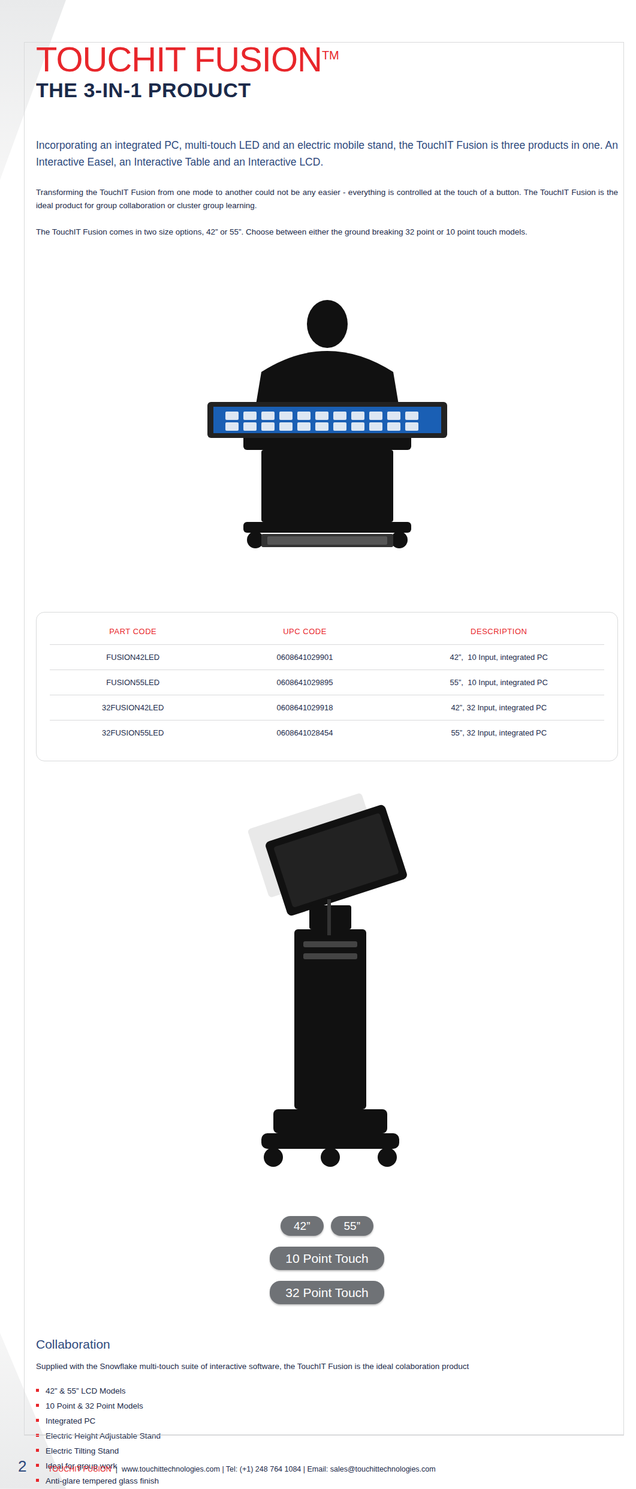TOUCHIT FUSIONTM
THE 3-IN-1 PRODUCT
Incorporating an integrated PC, multi-touch LED and an electric mobile stand, the TouchIT Fusion is three products in one. An Interactive Easel, an Interactive Table and an Interactive LCD.
Transforming the TouchIT Fusion from one mode to another could not be any easier - everything is controlled at the touch of a button. The TouchIT Fusion is the ideal product for group collaboration or cluster group learning.
The TouchIT Fusion comes in two size options, 42” or 55”. Choose between either the ground breaking 32 point or 10 point touch models.
| PART CODE | UPC CODE | DESCRIPTION |
| --- | --- | --- |
| FUSION42LED | 0608641029901 | 42”, 10 Input, integrated PC |
| FUSION55LED | 0608641029895 | 55”, 10 Input, integrated PC |
| 32FUSION42LED | 0608641029918 | 42”, 32 Input, integrated PC |
| 32FUSION55LED | 0608641028454 | 55”, 32 Input, integrated PC |
42” 55”
10 Point Touch
32 Point Touch
Collaboration
Supplied with the Snowflake multi-touch suite of interactive software, the TouchIT Fusion is the ideal colaboration product
42” & 55” LCD Models
10 Point & 32 Point Models
Integrated PC
Electric Height Adjustable Stand
Electric Tilting Stand
Ideal for group work
Anti-glare tempered glass finish
2
TOUCHIT FUSION | www.touchittechnologies.com | Tel: (+1) 248 764 1084 | Email: sales@touchittechnologies.com